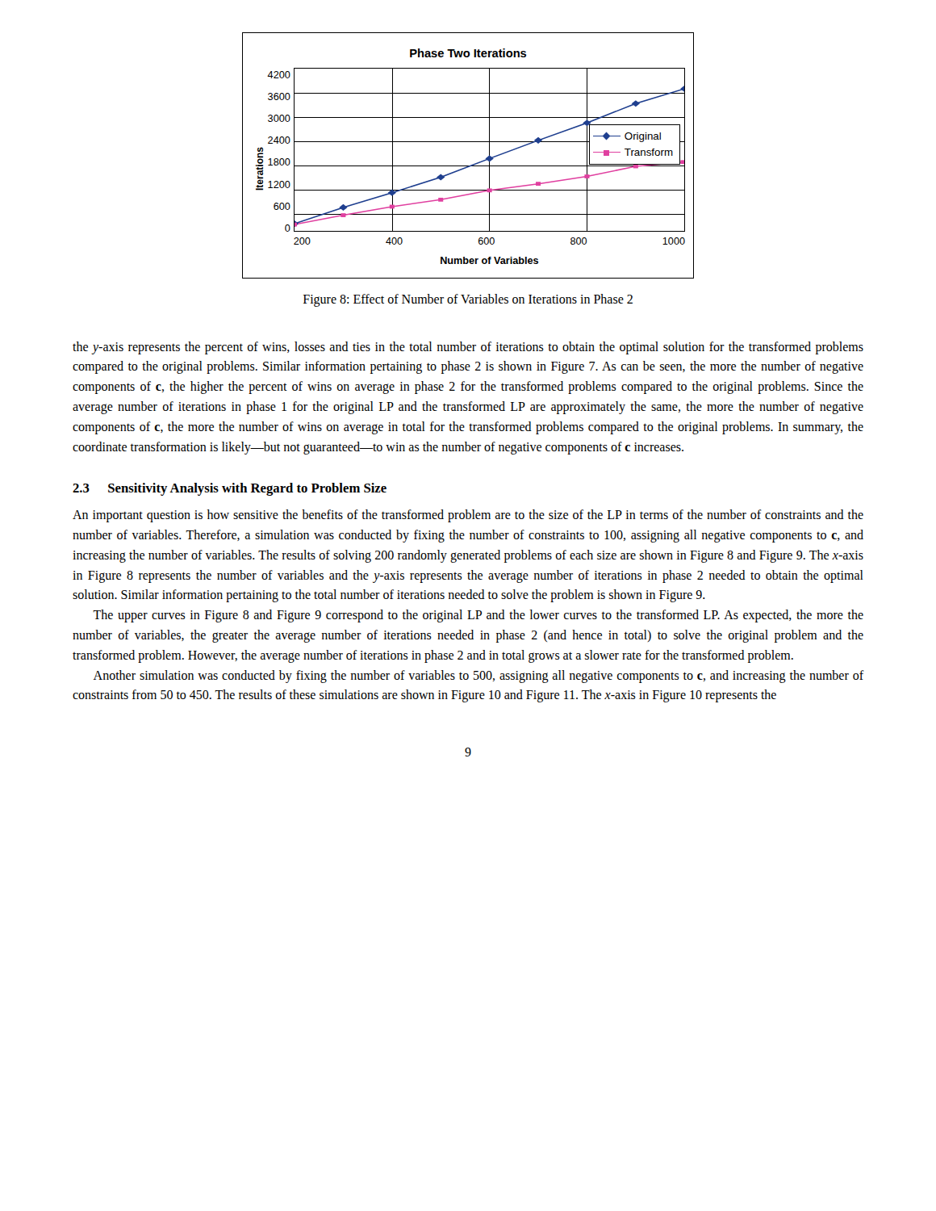Phase Two Iterations
Iterations
4200 3600 3000 2400 1800 1200 600 0
200 400 600 800 1000
Number of Variables
Original
Transform
Figure 8: Effect of Number of Variables on Iterations in Phase 2
the y-axis represents the percent of wins, losses and ties in the total number of iterations to obtain the optimal solution for the transformed problems compared to the original problems. Similar information pertaining to phase 2 is shown in Figure 7. As can be seen, the more the number of negative components of c, the higher the percent of wins on average in phase 2 for the transformed problems compared to the original problems. Since the average number of iterations in phase 1 for the original LP and the transformed LP are approximately the same, the more the number of negative components of c, the more the number of wins on average in total for the transformed problems compared to the original problems. In summary, the coordinate transformation is likely—but not guaranteed—to win as the number of negative components of c increases.
2.3 Sensitivity Analysis with Regard to Problem Size
An important question is how sensitive the benefits of the transformed problem are to the size of the LP in terms of the number of constraints and the number of variables. Therefore, a simulation was conducted by fixing the number of constraints to 100, assigning all negative components to c, and increasing the number of variables. The results of solving 200 randomly generated problems of each size are shown in Figure 8 and Figure 9. The x-axis in Figure 8 represents the number of variables and the y-axis represents the average number of iterations in phase 2 needed to obtain the optimal solution. Similar information pertaining to the total number of iterations needed to solve the problem is shown in Figure 9.
The upper curves in Figure 8 and Figure 9 correspond to the original LP and the lower curves to the transformed LP. As expected, the more the number of variables, the greater the average number of iterations needed in phase 2 (and hence in total) to solve the original problem and the transformed problem. However, the average number of iterations in phase 2 and in total grows at a slower rate for the transformed problem.
Another simulation was conducted by fixing the number of variables to 500, assigning all negative components to c, and increasing the number of constraints from 50 to 450. The results of these simulations are shown in Figure 10 and Figure 11. The x-axis in Figure 10 represents the
9